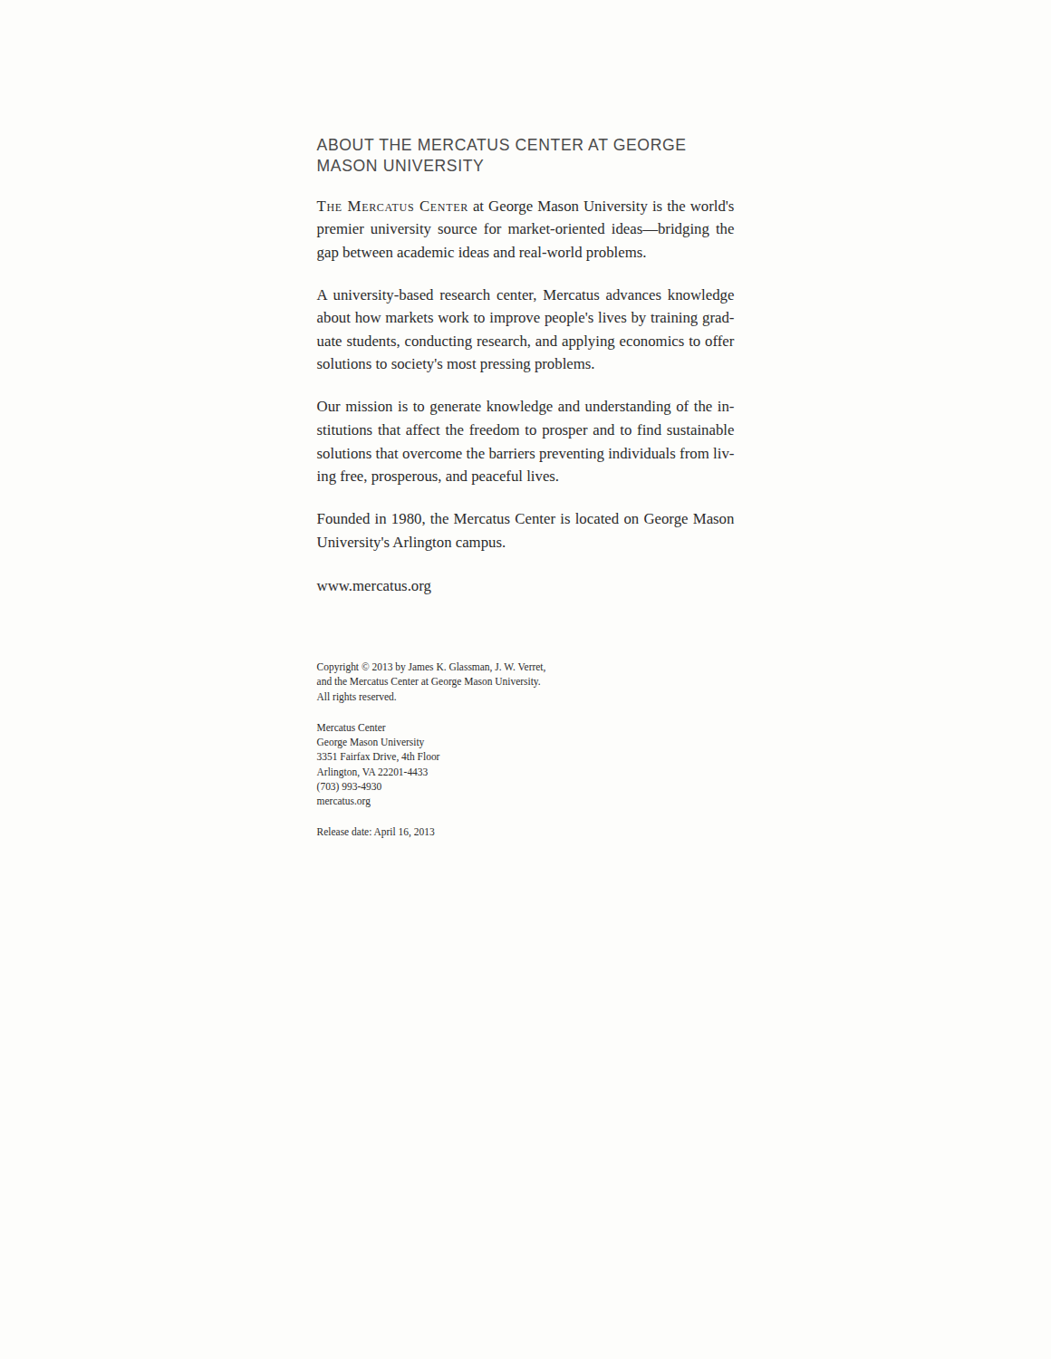About the Mercatus Center at George Mason University
The Mercatus Center at George Mason University is the world's premier university source for market-oriented ideas—bridging the gap between academic ideas and real-world problems.
A university-based research center, Mercatus advances knowledge about how markets work to improve people's lives by training graduate students, conducting research, and applying economics to offer solutions to society's most pressing problems.
Our mission is to generate knowledge and understanding of the institutions that affect the freedom to prosper and to find sustainable solutions that overcome the barriers preventing individuals from living free, prosperous, and peaceful lives.
Founded in 1980, the Mercatus Center is located on George Mason University's Arlington campus.
www.mercatus.org
Copyright © 2013 by James K. Glassman, J. W. Verret,
and the Mercatus Center at George Mason University.
All rights reserved.
Mercatus Center
George Mason University
3351 Fairfax Drive, 4th Floor
Arlington, VA 22201-4433
(703) 993-4930
mercatus.org
Release date: April 16, 2013